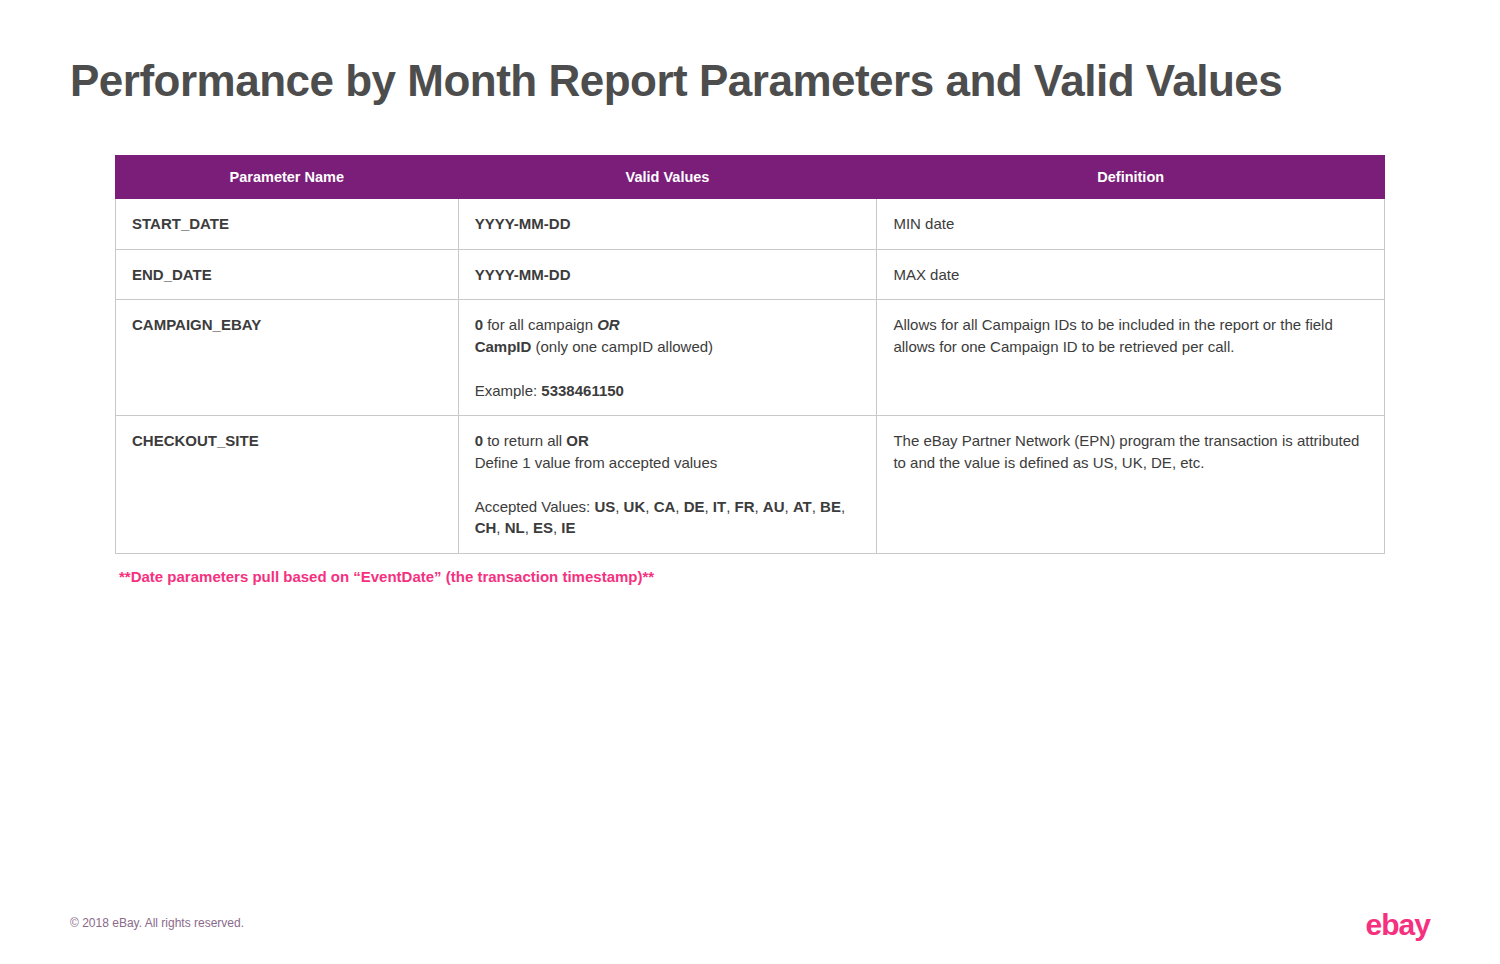Performance by Month Report Parameters and Valid Values
| Parameter Name | Valid Values | Definition |
| --- | --- | --- |
| START_DATE | YYYY-MM-DD | MIN date |
| END_DATE | YYYY-MM-DD | MAX date |
| CAMPAIGN_EBAY | 0 for all campaign OR CampID (only one campID allowed) Example: 5338461150 | Allows for all Campaign IDs to be included in the report or the field allows for one Campaign ID to be retrieved per call. |
| CHECKOUT_SITE | 0 to return all OR Define 1 value from accepted values Accepted Values: US , UK , CA , DE , IT , FR , AU , AT , BE , CH , NL , ES , IE | The eBay Partner Network (EPN) program the transaction is attributed to and the value is defined as US, UK, DE, etc. |
**Date parameters pull based on “EventDate” (the transaction timestamp)**
© 2018 eBay. All rights reserved.
ebay